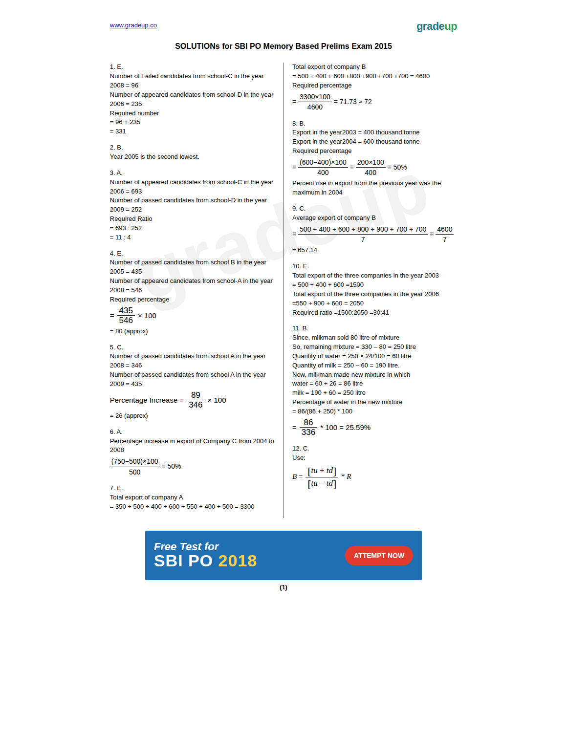gradeup
www.gradeup.co
gradeup
SOLUTIONs for SBI PO Memory Based Prelims Exam 2015
1. E.
Number of Failed candidates from school-C in the year 2008 = 96
Number of appeared candidates from school-D in the year 2006 = 235
Required number
= 96 + 235
= 331
2. B.
Year 2005 is the second lowest.
3. A.
Number of appeared candidates from school-C in the year 2006 = 693
Number of passed candidates from school-D in the year 2009 = 252
Required Ratio
= 693 : 252
= 11 : 4
4. E.
Number of passed candidates from school B in the year 2005 = 435
Number of appeared candidates from school-A in the year 2008 = 546
Required percentage
= 435546 × 100
= 80 (approx)
5. C.
Number of passed candidates from school A in the year 2008 = 346
Number of passed candidates from school A in the year 2009 = 435
Percentage Increase = 89346 × 100
= 26 (approx)
6. A.
Percentage increase in export of Company C from 2004 to 2008
(750−500)×100 500 = 50%
7. E.
Total export of company A
= 350 + 500 + 400 + 600 + 550 + 400 + 500 = 3300
Total export of company B
= 500 + 400 + 600 +800 +900 +700 +700 = 4600
Required percentage
= 3300×100 4600 = 71.73 ≈ 72
8. B.
Export in the year2003 = 400 thousand tonne
Export in the year2004 = 600 thousand tonne
Required percentage
= (600−400)×100 400 = 200×100 400 = 50%
Percent rise in export from the previous year was the maximum in 2004
9. C.
Average export of company B
= 500 + 400 + 600 + 800 + 900 + 700 + 700 7 = 4600 7
= 657.14
10. E.
Total export of the three companies in the year 2003
= 500 + 400 + 600 =1500
Total export of the three companies in the year 2006
=550 + 900 + 600 = 2050
Required ratio =1500:2050 =30:41
11. B.
Since, milkman sold 80 litre of mixture
So, remaining mixture = 330 – 80 = 250 litre
Quantity of water = 250 × 24/100 = 60 litre
Quantity of milk = 250 – 60 = 190 litre.
Now, milkman made new mixture in which
water = 60 + 26 = 86 litre
milk = 190 + 60 = 250 litre
Percentage of water in the new mixture
= 86/(86 + 250) * 100
= 86336 * 100 = 25.59%
12. C.
Use:
B = [tu + td] [tu − td] * R
Free Test for
SBI PO 2018
ATTEMPT NOW
(1)